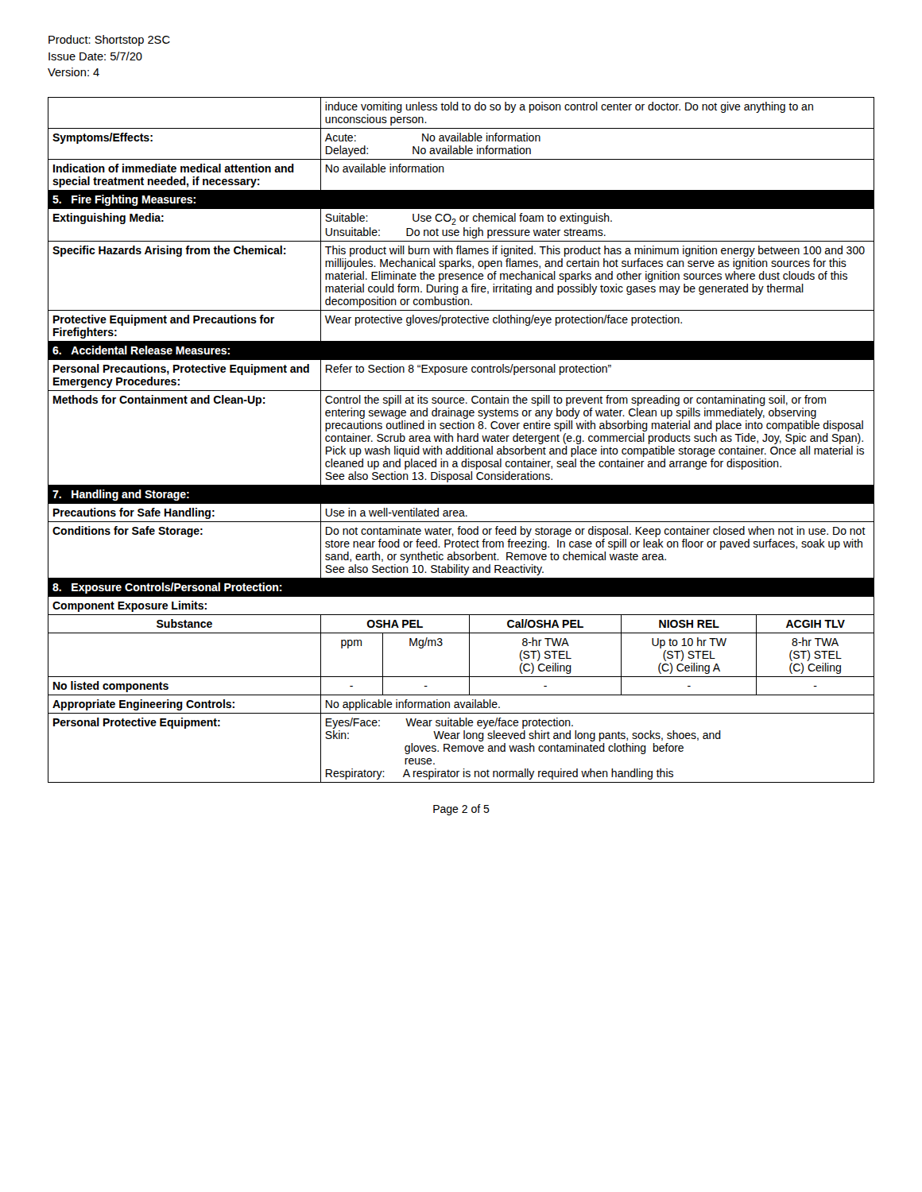Product: Shortstop 2SC
Issue Date: 5/7/20
Version: 4
| | induce vomiting unless told to do so by a poison control center or doctor. Do not give anything to an unconscious person. |
| Symptoms/Effects: | Acute: No available information Delayed: No available information |
| Indication of immediate medical attention and special treatment needed, if necessary: | No available information |
| 5. Fire Fighting Measures: |
| Extinguishing Media: | Suitable: Use CO 2 or chemical foam to extinguish. Unsuitable: Do not use high pressure water streams. |
| Specific Hazards Arising from the Chemical: | This product will burn with flames if ignited. This product has a minimum ignition energy between 100 and 300 millijoules. Mechanical sparks, open flames, and certain hot surfaces can serve as ignition sources for this material. Eliminate the presence of mechanical sparks and other ignition sources where dust clouds of this material could form. During a fire, irritating and possibly toxic gases may be generated by thermal decomposition or combustion. |
| Protective Equipment and Precautions for Firefighters: | Wear protective gloves/protective clothing/eye protection/face protection. |
| 6. Accidental Release Measures: |
| Personal Precautions, Protective Equipment and Emergency Procedures: | Refer to Section 8 “Exposure controls/personal protection” |
| Methods for Containment and Clean-Up: | Control the spill at its source. Contain the spill to prevent from spreading or contaminating soil, or from entering sewage and drainage systems or any body of water. Clean up spills immediately, observing precautions outlined in section 8. Cover entire spill with absorbing material and place into compatible disposal container. Scrub area with hard water detergent (e.g. commercial products such as Tide, Joy, Spic and Span). Pick up wash liquid with additional absorbent and place into compatible storage container. Once all material is cleaned up and placed in a disposal container, seal the container and arrange for disposition. See also Section 13. Disposal Considerations. |
| 7. Handling and Storage: |
| Precautions for Safe Handling: | Use in a well-ventilated area. |
| Conditions for Safe Storage: | Do not contaminate water, food or feed by storage or disposal. Keep container closed when not in use. Do not store near food or feed. Protect from freezing. In case of spill or leak on floor or paved surfaces, soak up with sand, earth, or synthetic absorbent. Remove to chemical waste area. See also Section 10. Stability and Reactivity. |
| 8. Exposure Controls/Personal Protection: |
| Component Exposure Limits: |
| Substance | OSHA PEL | Cal/OSHA PEL | NIOSH REL | ACGIH TLV |
| | ppm | Mg/m3 | 8-hr TWA (ST) STEL (C) Ceiling | Up to 10 hr TW (ST) STEL (C) Ceiling A | 8-hr TWA (ST) STEL (C) Ceiling |
| No listed components | - | - | - | - | - |
| Appropriate Engineering Controls: | No applicable information available. |
| Personal Protective Equipment: | Eyes/Face: Wear suitable eye/face protection. Skin: Wear long sleeved shirt and long pants, socks, shoes, and gloves. Remove and wash contaminated clothing before reuse. Respiratory: A respirator is not normally required when handling this |
Page 2 of 5